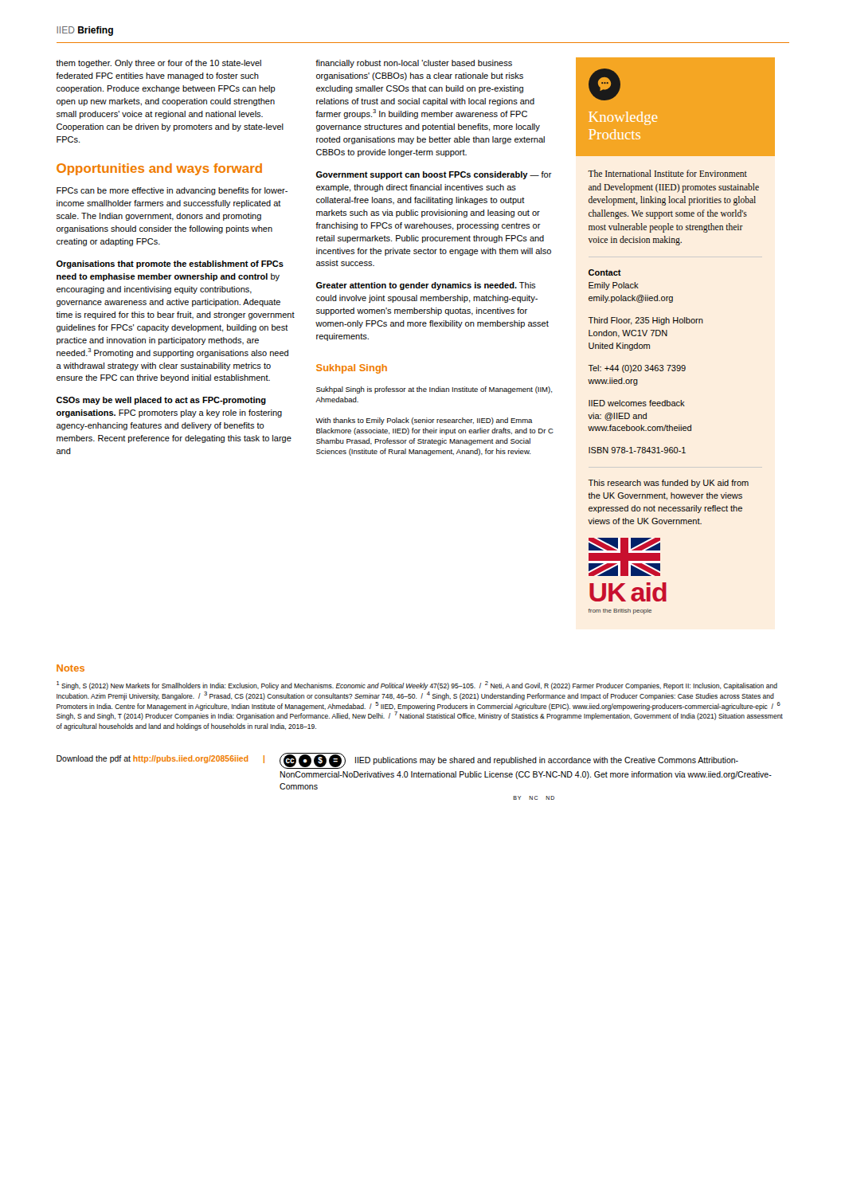IIED Briefing
them together. Only three or four of the 10 state-level federated FPC entities have managed to foster such cooperation. Produce exchange between FPCs can help open up new markets, and cooperation could strengthen small producers' voice at regional and national levels. Cooperation can be driven by promoters and by state-level FPCs.
Opportunities and ways forward
FPCs can be more effective in advancing benefits for lower-income smallholder farmers and successfully replicated at scale. The Indian government, donors and promoting organisations should consider the following points when creating or adapting FPCs.
Organisations that promote the establishment of FPCs need to emphasise member ownership and control by encouraging and incentivising equity contributions, governance awareness and active participation. Adequate time is required for this to bear fruit, and stronger government guidelines for FPCs' capacity development, building on best practice and innovation in participatory methods, are needed.3 Promoting and supporting organisations also need a withdrawal strategy with clear sustainability metrics to ensure the FPC can thrive beyond initial establishment.
CSOs may be well placed to act as FPC-promoting organisations. FPC promoters play a key role in fostering agency-enhancing features and delivery of benefits to members. Recent preference for delegating this task to large and
financially robust non-local 'cluster based business organisations' (CBBOs) has a clear rationale but risks excluding smaller CSOs that can build on pre-existing relations of trust and social capital with local regions and farmer groups.3 In building member awareness of FPC governance structures and potential benefits, more locally rooted organisations may be better able than large external CBBOs to provide longer-term support.
Government support can boost FPCs considerably — for example, through direct financial incentives such as collateral-free loans, and facilitating linkages to output markets such as via public provisioning and leasing out or franchising to FPCs of warehouses, processing centres or retail supermarkets. Public procurement through FPCs and incentives for the private sector to engage with them will also assist success.
Greater attention to gender dynamics is needed. This could involve joint spousal membership, matching-equity-supported women's membership quotas, incentives for women-only FPCs and more flexibility on membership asset requirements.
Sukhpal Singh
Sukhpal Singh is professor at the Indian Institute of Management (IIM), Ahmedabad.
With thanks to Emily Polack (senior researcher, IIED) and Emma Blackmore (associate, IIED) for their input on earlier drafts, and to Dr C Shambu Prasad, Professor of Strategic Management and Social Sciences (Institute of Rural Management, Anand), for his review.
Knowledge
Products
The International Institute for Environment and Development (IIED) promotes sustainable development, linking local priorities to global challenges. We support some of the world's most vulnerable people to strengthen their voice in decision making.
Contact
Emily Polack
emily.polack@iied.org
Third Floor, 235 High Holborn
London, WC1V 7DN
United Kingdom
Tel: +44 (0)20 3463 7399
www.iied.org
IIED welcomes feedback
via: @IIED and
www.facebook.com/theiied
ISBN 978-1-78431-960-1
This research was funded by UK aid from the UK Government, however the views expressed do not necessarily reflect the views of the UK Government.
UK aid
from the British people
Notes
1 Singh, S (2012) New Markets for Smallholders in India: Exclusion, Policy and Mechanisms. Economic and Political Weekly 47(52) 95–105. / 2 Neti, A and Govil, R (2022) Farmer Producer Companies, Report II: Inclusion, Capitalisation and Incubation. Azim Premji University, Bangalore. / 3 Prasad, CS (2021) Consultation or consultants? Seminar 748, 46–50. / 4 Singh, S (2021) Understanding Performance and Impact of Producer Companies: Case Studies across States and Promoters in India. Centre for Management in Agriculture, Indian Institute of Management, Ahmedabad. / 5 IIED, Empowering Producers in Commercial Agriculture (EPIC). www.iied.org/empowering-producers-commercial-agriculture-epic / 6 Singh, S and Singh, T (2014) Producer Companies in India: Organisation and Performance. Allied, New Delhi. / 7 National Statistical Office, Ministry of Statistics & Programme Implementation, Government of India (2021) Situation assessment of agricultural households and land and holdings of households in rural India, 2018–19.
Download the pdf at http://pubs.iied.org/20856iied
|
cc ● $ = IIED publications may be shared and republished in accordance with the Creative Commons Attribution-NonCommercial-NoDerivatives 4.0 International Public License (CC BY-NC-ND 4.0). Get more information via www.iied.org/Creative-Commons
BY NC ND